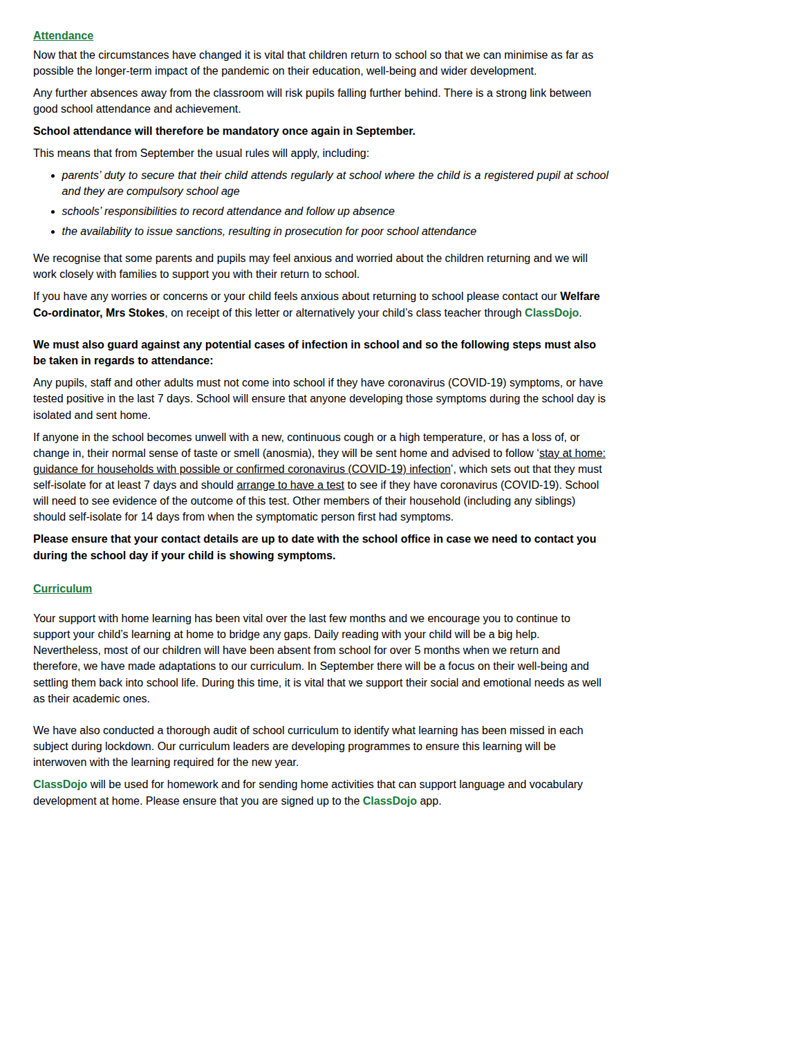Attendance
Now that the circumstances have changed it is vital that children return to school so that we can minimise as far as possible the longer-term impact of the pandemic on their education, well-being and wider development.
Any further absences away from the classroom will risk pupils falling further behind. There is a strong link between good school attendance and achievement.
School attendance will therefore be mandatory once again in September.
This means that from September the usual rules will apply, including:
parents’ duty to secure that their child attends regularly at school where the child is a registered pupil at school and they are compulsory school age
schools’ responsibilities to record attendance and follow up absence
the availability to issue sanctions, resulting in prosecution for poor school attendance
We recognise that some parents and pupils may feel anxious and worried about the children returning and we will work closely with families to support you with their return to school.
If you have any worries or concerns or your child feels anxious about returning to school please contact our Welfare Co-ordinator, Mrs Stokes, on receipt of this letter or alternatively your child’s class teacher through ClassDojo.
We must also guard against any potential cases of infection in school and so the following steps must also be taken in regards to attendance:
Any pupils, staff and other adults must not come into school if they have coronavirus (COVID-19) symptoms, or have tested positive in the last 7 days. School will ensure that anyone developing those symptoms during the school day is isolated and sent home.
If anyone in the school becomes unwell with a new, continuous cough or a high temperature, or has a loss of, or change in, their normal sense of taste or smell (anosmia), they will be sent home and advised to follow ‘stay at home: guidance for households with possible or confirmed coronavirus (COVID-19) infection’, which sets out that they must self-isolate for at least 7 days and should arrange to have a test to see if they have coronavirus (COVID-19). School will need to see evidence of the outcome of this test. Other members of their household (including any siblings) should self-isolate for 14 days from when the symptomatic person first had symptoms.
Please ensure that your contact details are up to date with the school office in case we need to contact you during the school day if your child is showing symptoms.
Curriculum
Your support with home learning has been vital over the last few months and we encourage you to continue to support your child’s learning at home to bridge any gaps. Daily reading with your child will be a big help. Nevertheless, most of our children will have been absent from school for over 5 months when we return and therefore, we have made adaptations to our curriculum. In September there will be a focus on their well-being and settling them back into school life. During this time, it is vital that we support their social and emotional needs as well as their academic ones.
We have also conducted a thorough audit of school curriculum to identify what learning has been missed in each subject during lockdown. Our curriculum leaders are developing programmes to ensure this learning will be interwoven with the learning required for the new year.
ClassDojo will be used for homework and for sending home activities that can support language and vocabulary development at home. Please ensure that you are signed up to the ClassDojo app.